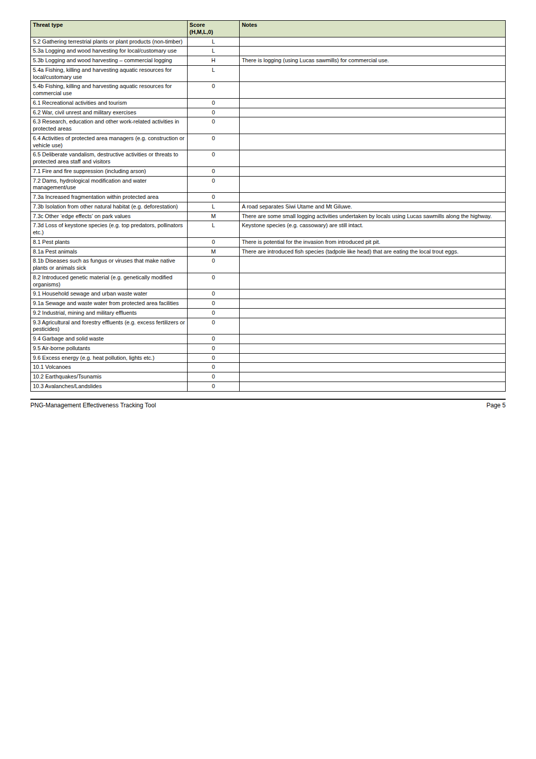| Threat type | Score (H,M,L,0) | Notes |
| --- | --- | --- |
| 5.2 Gathering terrestrial plants or plant products (non-timber) | L | |
| 5.3a Logging and wood harvesting for local/customary use | L | |
| 5.3b Logging and wood harvesting – commercial logging | H | There is logging (using Lucas sawmills) for commercial use. |
| 5.4a Fishing, killing and harvesting aquatic resources for local/customary use | L | |
| 5.4b Fishing, killing and harvesting aquatic resources for commercial use | 0 | |
| 6.1 Recreational activities and tourism | 0 | |
| 6.2 War, civil unrest and military exercises | 0 | |
| 6.3 Research, education and other work-related activities in protected areas | 0 | |
| 6.4 Activities of protected area managers (e.g. construction or vehicle use) | 0 | |
| 6.5 Deliberate vandalism, destructive activities or threats to protected area staff and visitors | 0 | |
| 7.1 Fire and fire suppression (including arson) | 0 | |
| 7.2 Dams, hydrological modification and water management/use | 0 | |
| 7.3a Increased fragmentation within protected area | 0 | |
| 7.3b Isolation from other natural habitat (e.g. deforestation) | L | A road separates Siwi Utame and Mt Giluwe. |
| 7.3c Other ‘edge effects’ on park values | M | There are some small logging activities undertaken by locals using Lucas sawmills along the highway. |
| 7.3d Loss of keystone species (e.g. top predators, pollinators etc.) | L | Keystone species (e.g. cassowary) are still intact. |
| 8.1 Pest plants | 0 | There is potential for the invasion from introduced pit pit. |
| 8.1a Pest animals | M | There are introduced fish species (tadpole like head) that are eating the local trout eggs. |
| 8.1b Diseases such as fungus or viruses that make native plants or animals sick | 0 | |
| 8.2 Introduced genetic material (e.g. genetically modified organisms) | 0 | |
| 9.1 Household sewage and urban waste water | 0 | |
| 9.1a Sewage and waste water from protected area facilities | 0 | |
| 9.2 Industrial, mining and military effluents | 0 | |
| 9.3 Agricultural and forestry effluents (e.g. excess fertilizers or pesticides) | 0 | |
| 9.4 Garbage and solid waste | 0 | |
| 9.5 Air-borne pollutants | 0 | |
| 9.6 Excess energy (e.g. heat pollution, lights etc.) | 0 | |
| 10.1 Volcanoes | 0 | |
| 10.2 Earthquakes/Tsunamis | 0 | |
| 10.3 Avalanches/Landslides | 0 | |
PNG-Management Effectiveness Tracking Tool Page 5